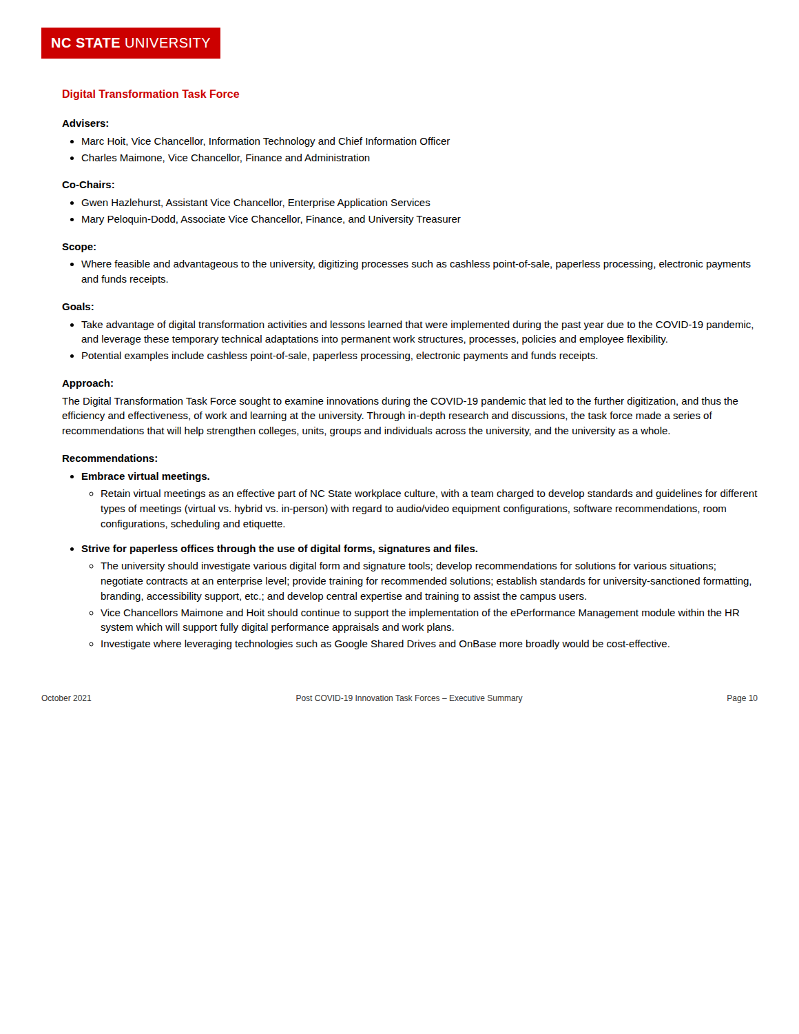NC STATE UNIVERSITY
Digital Transformation Task Force
Advisers:
Marc Hoit, Vice Chancellor, Information Technology and Chief Information Officer
Charles Maimone, Vice Chancellor, Finance and Administration
Co-Chairs:
Gwen Hazlehurst, Assistant Vice Chancellor, Enterprise Application Services
Mary Peloquin-Dodd, Associate Vice Chancellor, Finance, and University Treasurer
Scope:
Where feasible and advantageous to the university, digitizing processes such as cashless point-of-sale, paperless processing, electronic payments and funds receipts.
Goals:
Take advantage of digital transformation activities and lessons learned that were implemented during the past year due to the COVID-19 pandemic, and leverage these temporary technical adaptations into permanent work structures, processes, policies and employee flexibility.
Potential examples include cashless point-of-sale, paperless processing, electronic payments and funds receipts.
Approach:
The Digital Transformation Task Force sought to examine innovations during the COVID-19 pandemic that led to the further digitization, and thus the efficiency and effectiveness, of work and learning at the university. Through in-depth research and discussions, the task force made a series of recommendations that will help strengthen colleges, units, groups and individuals across the university, and the university as a whole.
Recommendations:
Embrace virtual meetings.
Retain virtual meetings as an effective part of NC State workplace culture, with a team charged to develop standards and guidelines for different types of meetings (virtual vs. hybrid vs. in-person) with regard to audio/video equipment configurations, software recommendations, room configurations, scheduling and etiquette.
Strive for paperless offices through the use of digital forms, signatures and files.
The university should investigate various digital form and signature tools; develop recommendations for solutions for various situations; negotiate contracts at an enterprise level; provide training for recommended solutions; establish standards for university-sanctioned formatting, branding, accessibility support, etc.; and develop central expertise and training to assist the campus users.
Vice Chancellors Maimone and Hoit should continue to support the implementation of the ePerformance Management module within the HR system which will support fully digital performance appraisals and work plans.
Investigate where leveraging technologies such as Google Shared Drives and OnBase more broadly would be cost-effective.
October 2021 Post COVID-19 Innovation Task Forces – Executive Summary Page 10